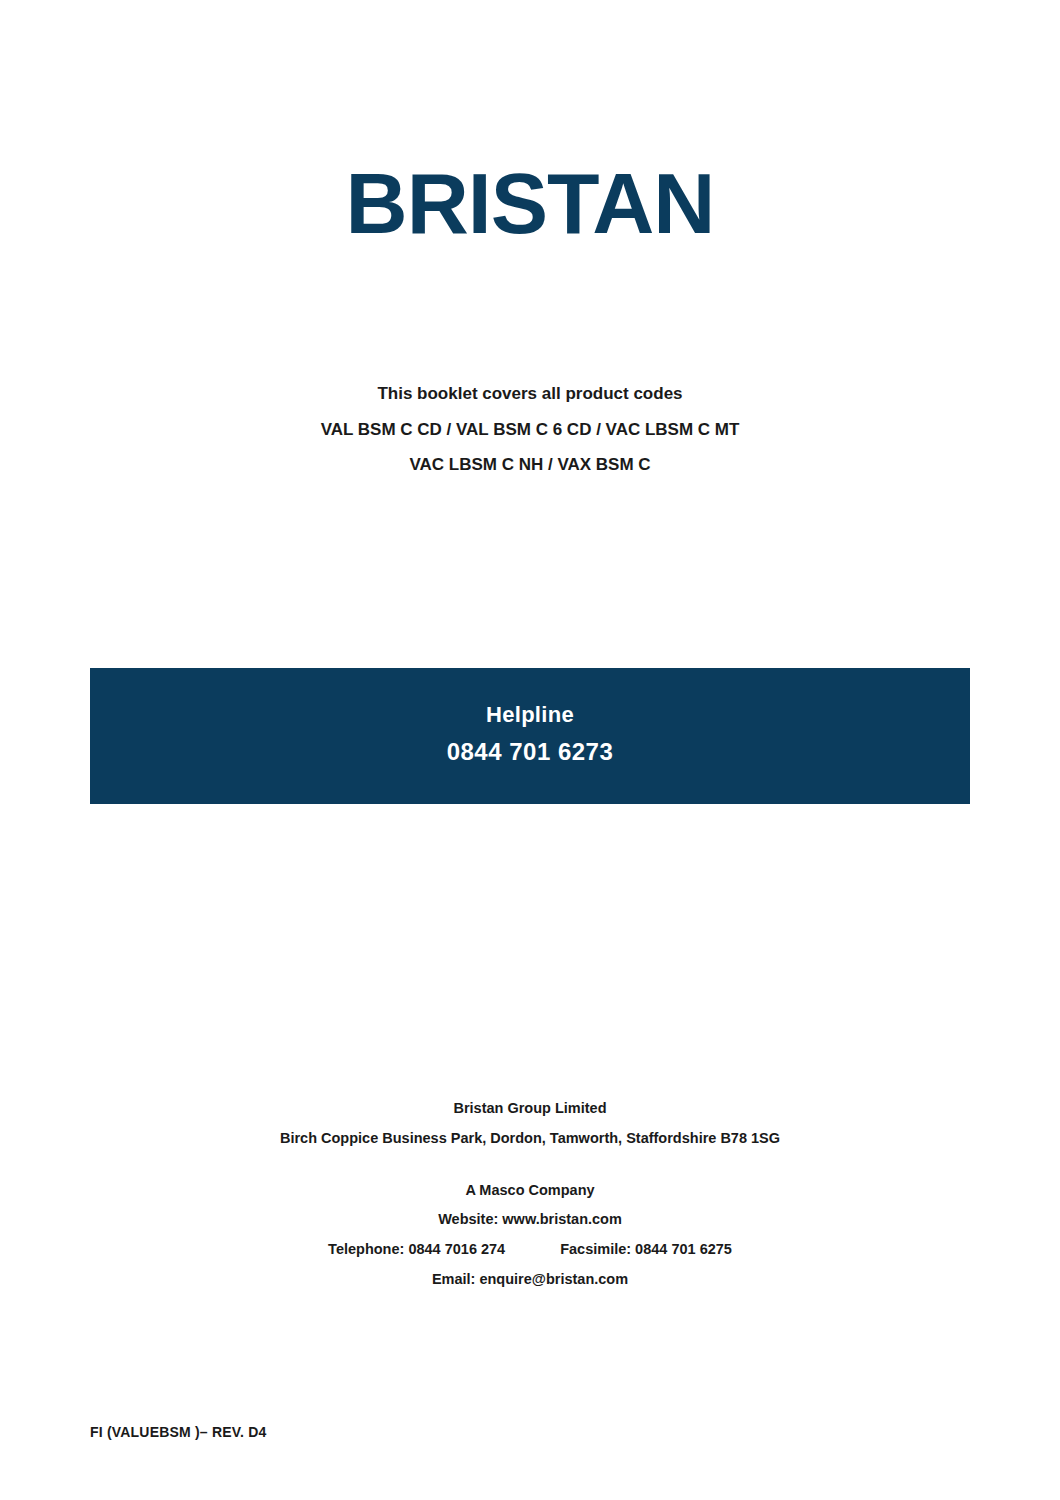BRISTAN
This booklet covers all product codes
VAL BSM C CD / VAL BSM C 6 CD / VAC LBSM C MT
VAC LBSM C NH / VAX BSM C
Helpline
0844 701 6273
Bristan Group Limited
Birch Coppice Business Park, Dordon, Tamworth, Staffordshire B78 1SG
A Masco Company
Website: www.bristan.com
Telephone: 0844 7016 274 Facsimile: 0844 701 6275
Email: enquire@bristan.com
FI (VALUEBSM )– REV. D4